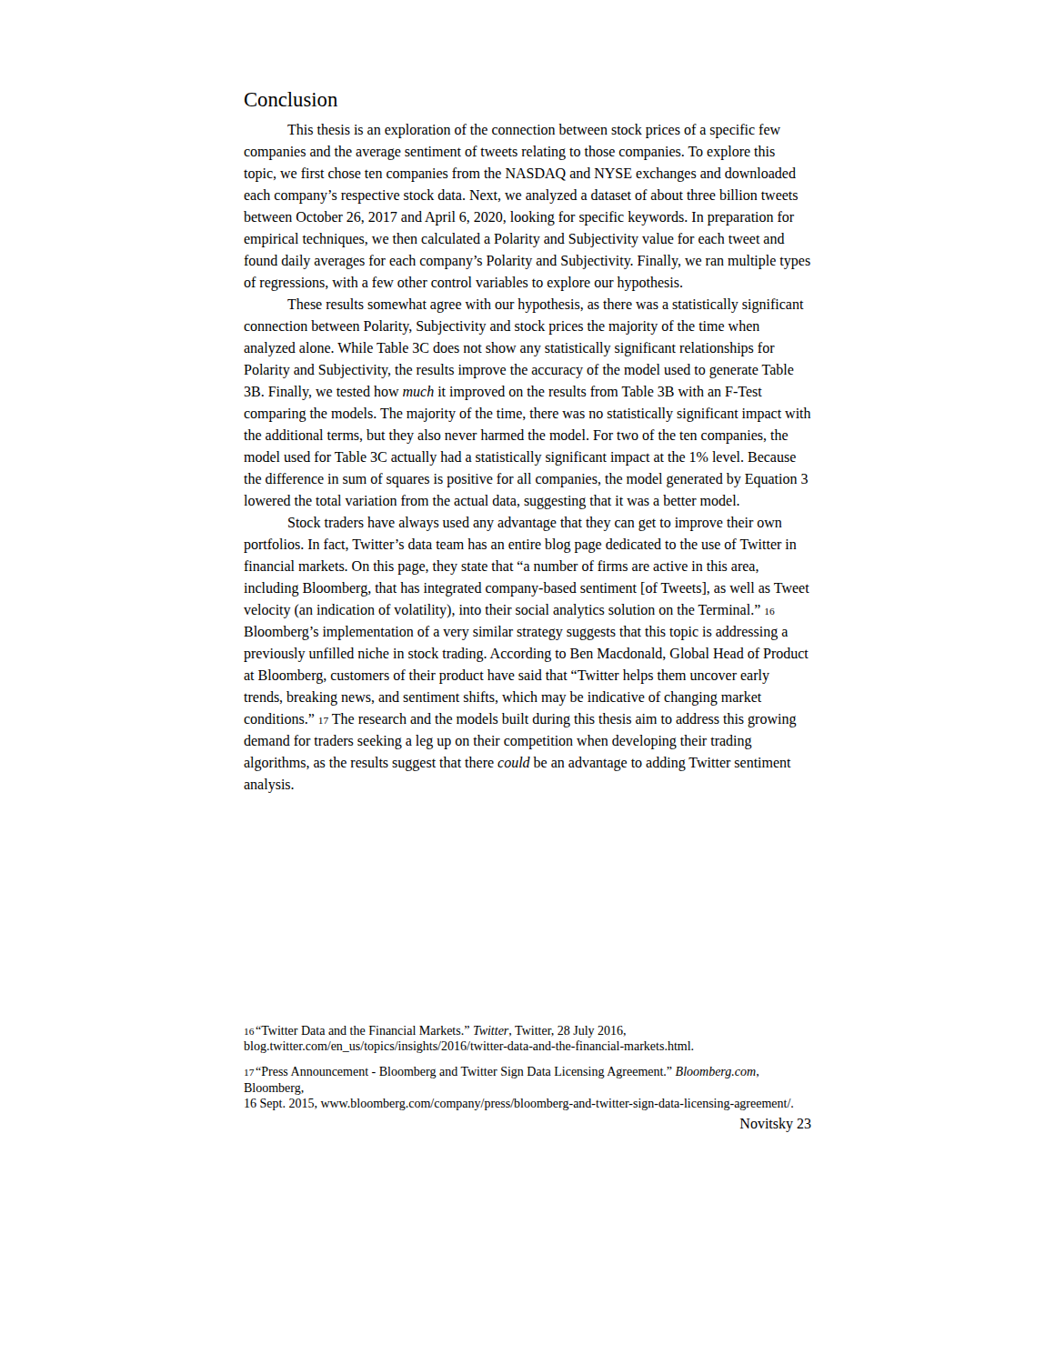Conclusion
This thesis is an exploration of the connection between stock prices of a specific few companies and the average sentiment of tweets relating to those companies. To explore this topic, we first chose ten companies from the NASDAQ and NYSE exchanges and downloaded each company’s respective stock data. Next, we analyzed a dataset of about three billion tweets between October 26, 2017 and April 6, 2020, looking for specific keywords. In preparation for empirical techniques, we then calculated a Polarity and Subjectivity value for each tweet and found daily averages for each company’s Polarity and Subjectivity. Finally, we ran multiple types of regressions, with a few other control variables to explore our hypothesis.
These results somewhat agree with our hypothesis, as there was a statistically significant connection between Polarity, Subjectivity and stock prices the majority of the time when analyzed alone. While Table 3C does not show any statistically significant relationships for Polarity and Subjectivity, the results improve the accuracy of the model used to generate Table 3B. Finally, we tested how much it improved on the results from Table 3B with an F-Test comparing the models. The majority of the time, there was no statistically significant impact with the additional terms, but they also never harmed the model. For two of the ten companies, the model used for Table 3C actually had a statistically significant impact at the 1% level. Because the difference in sum of squares is positive for all companies, the model generated by Equation 3 lowered the total variation from the actual data, suggesting that it was a better model.
Stock traders have always used any advantage that they can get to improve their own portfolios. In fact, Twitter’s data team has an entire blog page dedicated to the use of Twitter in financial markets. On this page, they state that “a number of firms are active in this area, including Bloomberg, that has integrated company-based sentiment [of Tweets], as well as Tweet velocity (an indication of volatility), into their social analytics solution on the Terminal.” 16 Bloomberg’s implementation of a very similar strategy suggests that this topic is addressing a previously unfilled niche in stock trading. According to Ben Macdonald, Global Head of Product at Bloomberg, customers of their product have said that “Twitter helps them uncover early trends, breaking news, and sentiment shifts, which may be indicative of changing market conditions.” 17 The research and the models built during this thesis aim to address this growing demand for traders seeking a leg up on their competition when developing their trading algorithms, as the results suggest that there could be an advantage to adding Twitter sentiment analysis.
16“Twitter Data and the Financial Markets.” Twitter, Twitter, 28 July 2016,
blog.twitter.com/en_us/topics/insights/2016/twitter-data-and-the-financial-markets.html.
17“Press Announcement - Bloomberg and Twitter Sign Data Licensing Agreement.” Bloomberg.com, Bloomberg,
16 Sept. 2015, www.bloomberg.com/company/press/bloomberg-and-twitter-sign-data-licensing-agreement/.
Novitsky 23